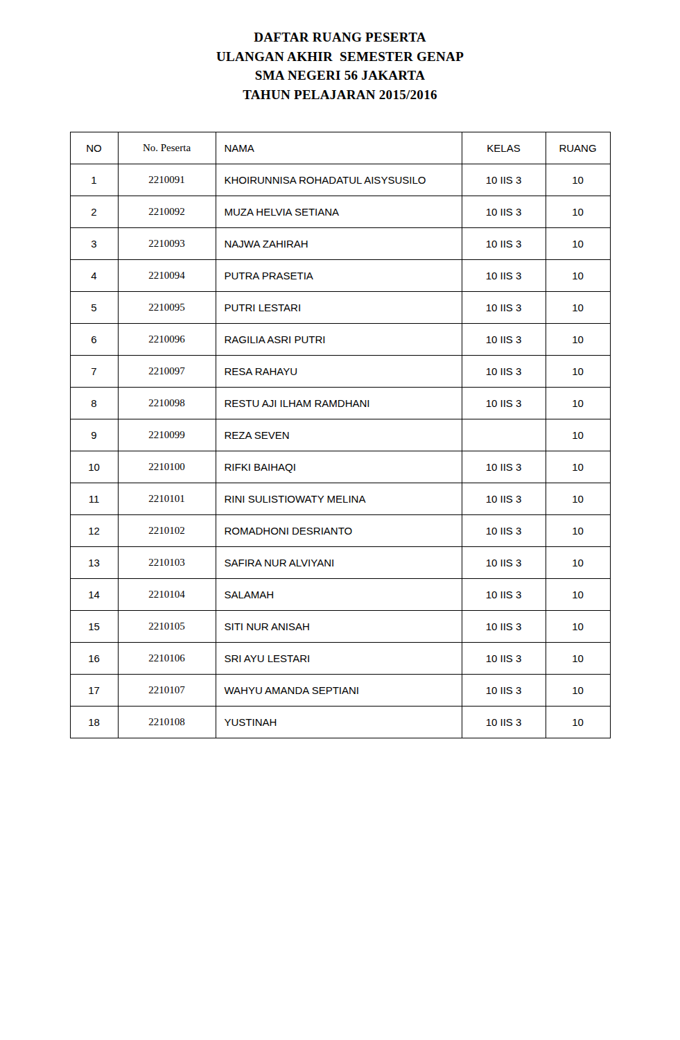DAFTAR RUANG PESERTA
ULANGAN AKHIR SEMESTER GENAP
SMA NEGERI 56 JAKARTA
TAHUN PELAJARAN 2015/2016
| NO | No. Peserta | NAMA | KELAS | RUANG |
| --- | --- | --- | --- | --- |
| 1 | 2210091 | KHOIRUNNISA ROHADATUL AISYSUSILO | 10 IIS 3 | 10 |
| 2 | 2210092 | MUZA HELVIA SETIANA | 10 IIS 3 | 10 |
| 3 | 2210093 | NAJWA ZAHIRAH | 10 IIS 3 | 10 |
| 4 | 2210094 | PUTRA PRASETIA | 10 IIS 3 | 10 |
| 5 | 2210095 | PUTRI LESTARI | 10 IIS 3 | 10 |
| 6 | 2210096 | RAGILIA ASRI PUTRI | 10 IIS 3 | 10 |
| 7 | 2210097 | RESA RAHAYU | 10 IIS 3 | 10 |
| 8 | 2210098 | RESTU AJI ILHAM RAMDHANI | 10 IIS 3 | 10 |
| 9 | 2210099 | REZA SEVEN | | 10 |
| 10 | 2210100 | RIFKI BAIHAQI | 10 IIS 3 | 10 |
| 11 | 2210101 | RINI SULISTIOWATY MELINA | 10 IIS 3 | 10 |
| 12 | 2210102 | ROMADHONI DESRIANTO | 10 IIS 3 | 10 |
| 13 | 2210103 | SAFIRA NUR ALVIYANI | 10 IIS 3 | 10 |
| 14 | 2210104 | SALAMAH | 10 IIS 3 | 10 |
| 15 | 2210105 | SITI NUR ANISAH | 10 IIS 3 | 10 |
| 16 | 2210106 | SRI AYU LESTARI | 10 IIS 3 | 10 |
| 17 | 2210107 | WAHYU AMANDA SEPTIANI | 10 IIS 3 | 10 |
| 18 | 2210108 | YUSTINAH | 10 IIS 3 | 10 |